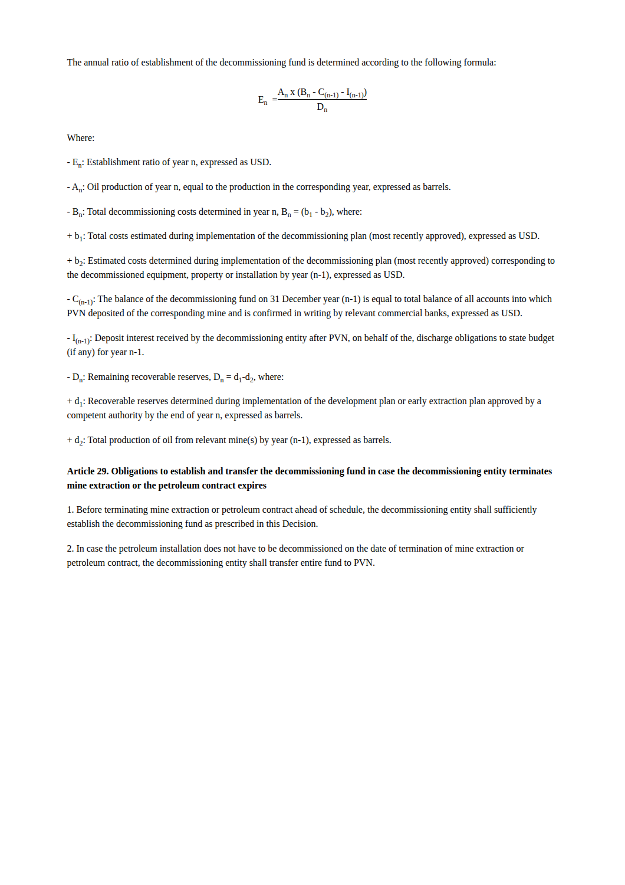The annual ratio of establishment of the decommissioning fund is determined according to the following formula:
| E n = | / A n x (B n - C (n-1) - I (n-1) ) / / D n / |
Where:
- En: Establishment ratio of year n, expressed as USD.
- An: Oil production of year n, equal to the production in the corresponding year, expressed as barrels.
- Bn: Total decommissioning costs determined in year n, Bn = (b1 - b2), where:
+ b1: Total costs estimated during implementation of the decommissioning plan (most recently approved), expressed as USD.
+ b2: Estimated costs determined during implementation of the decommissioning plan (most recently approved) corresponding to the decommissioned equipment, property or installation by year (n-1), expressed as USD.
- C(n-1): The balance of the decommissioning fund on 31 December year (n-1) is equal to total balance of all accounts into which PVN deposited of the corresponding mine and is confirmed in writing by relevant commercial banks, expressed as USD.
- I(n-1): Deposit interest received by the decommissioning entity after PVN, on behalf of the, discharge obligations to state budget (if any) for year n-1.
- Dn: Remaining recoverable reserves, Dn = d1-d2, where:
+ d1: Recoverable reserves determined during implementation of the development plan or early extraction plan approved by a competent authority by the end of year n, expressed as barrels.
+ d2: Total production of oil from relevant mine(s) by year (n-1), expressed as barrels.
Article 29. Obligations to establish and transfer the decommissioning fund in case the decommissioning entity terminates mine extraction or the petroleum contract expires
1. Before terminating mine extraction or petroleum contract ahead of schedule, the decommissioning entity shall sufficiently establish the decommissioning fund as prescribed in this Decision.
2. In case the petroleum installation does not have to be decommissioned on the date of termination of mine extraction or petroleum contract, the decommissioning entity shall transfer entire fund to PVN.